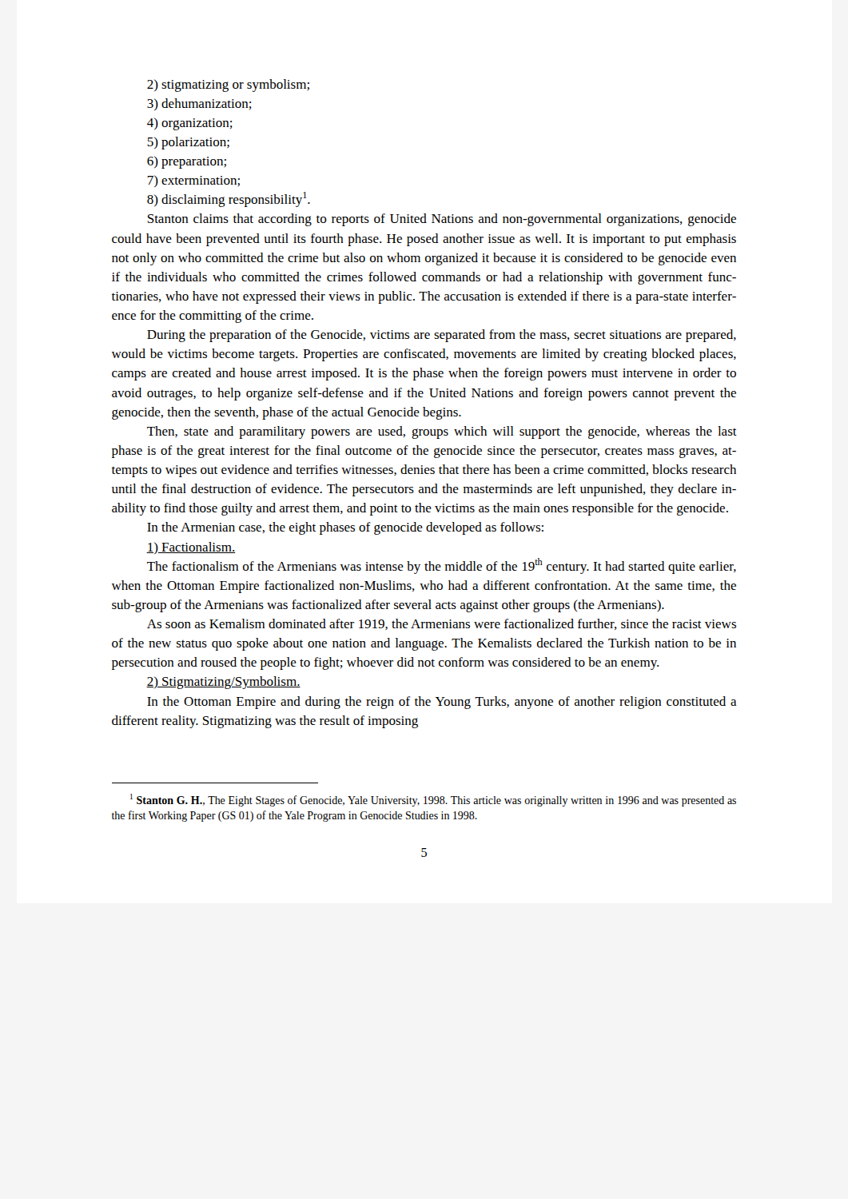2) stigmatizing or symbolism;
3) dehumanization;
4) organization;
5) polarization;
6) preparation;
7) extermination;
8) disclaiming responsibility1.
Stanton claims that according to reports of United Nations and non-governmental organizations, genocide could have been prevented until its fourth phase. He posed another issue as well. It is important to put emphasis not only on who committed the crime but also on whom organized it because it is considered to be genocide even if the individuals who committed the crimes followed commands or had a relationship with government functionaries, who have not expressed their views in public. The accusation is extended if there is a para-state interference for the committing of the crime.
During the preparation of the Genocide, victims are separated from the mass, secret situations are prepared, would be victims become targets. Properties are confiscated, movements are limited by creating blocked places, camps are created and house arrest imposed. It is the phase when the foreign powers must intervene in order to avoid outrages, to help organize self-defense and if the United Nations and foreign powers cannot prevent the genocide, then the seventh, phase of the actual Genocide begins.
Then, state and paramilitary powers are used, groups which will support the genocide, whereas the last phase is of the great interest for the final outcome of the genocide since the persecutor, creates mass graves, attempts to wipes out evidence and terrifies witnesses, denies that there has been a crime committed, blocks research until the final destruction of evidence. The persecutors and the masterminds are left unpunished, they declare inability to find those guilty and arrest them, and point to the victims as the main ones responsible for the genocide.
In the Armenian case, the eight phases of genocide developed as follows:
1) Factionalism.
The factionalism of the Armenians was intense by the middle of the 19th century. It had started quite earlier, when the Ottoman Empire factionalized non-Muslims, who had a different confrontation. At the same time, the sub-group of the Armenians was factionalized after several acts against other groups (the Armenians).
As soon as Kemalism dominated after 1919, the Armenians were factionalized further, since the racist views of the new status quo spoke about one nation and language. The Kemalists declared the Turkish nation to be in persecution and roused the people to fight; whoever did not conform was considered to be an enemy.
2) Stigmatizing/Symbolism.
In the Ottoman Empire and during the reign of the Young Turks, anyone of another religion constituted a different reality. Stigmatizing was the result of imposing
1 Stanton G. H., The Eight Stages of Genocide, Yale University, 1998. This article was originally written in 1996 and was presented as the first Working Paper (GS 01) of the Yale Program in Genocide Studies in 1998.
5